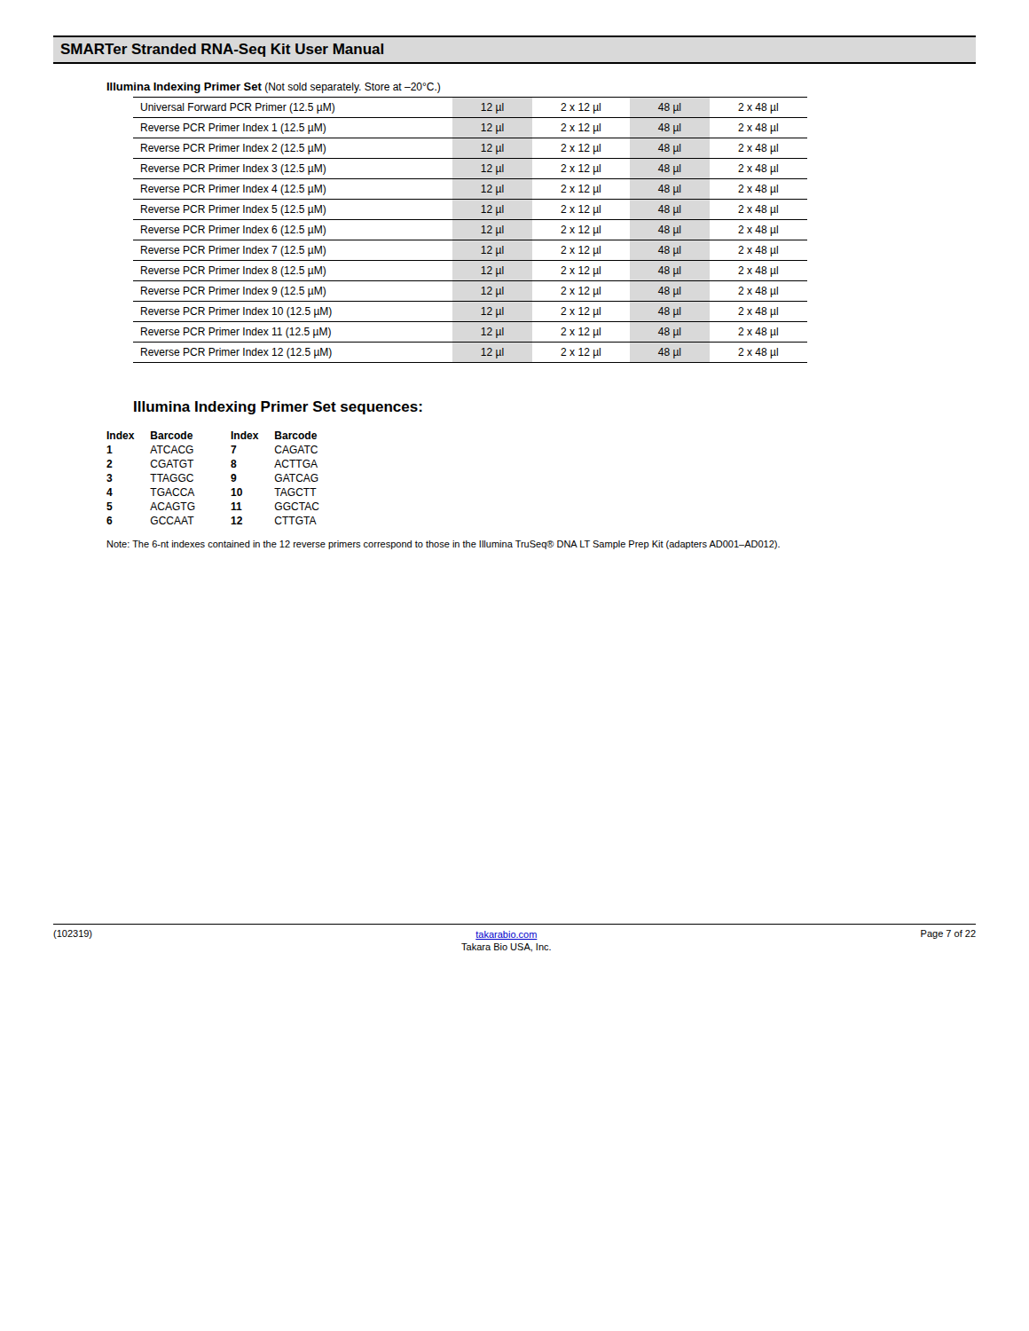SMARTer Stranded RNA-Seq Kit User Manual
Illumina Indexing Primer Set (Not sold separately. Store at –20°C.)
| Universal Forward PCR Primer (12.5 µM) | 12 µl | 2 x 12 µl | 48 µl | 2 x 48 µl |
| Reverse PCR Primer Index 1 (12.5 µM) | 12 µl | 2 x 12 µl | 48 µl | 2 x 48 µl |
| Reverse PCR Primer Index 2 (12.5 µM) | 12 µl | 2 x 12 µl | 48 µl | 2 x 48 µl |
| Reverse PCR Primer Index 3 (12.5 µM) | 12 µl | 2 x 12 µl | 48 µl | 2 x 48 µl |
| Reverse PCR Primer Index 4 (12.5 µM) | 12 µl | 2 x 12 µl | 48 µl | 2 x 48 µl |
| Reverse PCR Primer Index 5 (12.5 µM) | 12 µl | 2 x 12 µl | 48 µl | 2 x 48 µl |
| Reverse PCR Primer Index 6 (12.5 µM) | 12 µl | 2 x 12 µl | 48 µl | 2 x 48 µl |
| Reverse PCR Primer Index 7 (12.5 µM) | 12 µl | 2 x 12 µl | 48 µl | 2 x 48 µl |
| Reverse PCR Primer Index 8 (12.5 µM) | 12 µl | 2 x 12 µl | 48 µl | 2 x 48 µl |
| Reverse PCR Primer Index 9 (12.5 µM) | 12 µl | 2 x 12 µl | 48 µl | 2 x 48 µl |
| Reverse PCR Primer Index 10 (12.5 µM) | 12 µl | 2 x 12 µl | 48 µl | 2 x 48 µl |
| Reverse PCR Primer Index 11 (12.5 µM) | 12 µl | 2 x 12 µl | 48 µl | 2 x 48 µl |
| Reverse PCR Primer Index 12 (12.5 µM) | 12 µl | 2 x 12 µl | 48 µl | 2 x 48 µl |
Illumina Indexing Primer Set sequences:
| Index | Barcode | Index | Barcode |
| --- | --- | --- | --- |
| 1 | ATCACG | 7 | CAGATC |
| 2 | CGATGT | 8 | ACTTGA |
| 3 | TTAGGC | 9 | GATCAG |
| 4 | TGACCA | 10 | TAGCTT |
| 5 | ACAGTG | 11 | GGCTAC |
| 6 | GCCAAT | 12 | CTTGTA |
Note: The 6-nt indexes contained in the 12 reverse primers correspond to those in the Illumina TruSeq® DNA LT Sample Prep Kit (adapters AD001–AD012).
(102319)
takarabio.com
Takara Bio USA, Inc.
Page 7 of 22